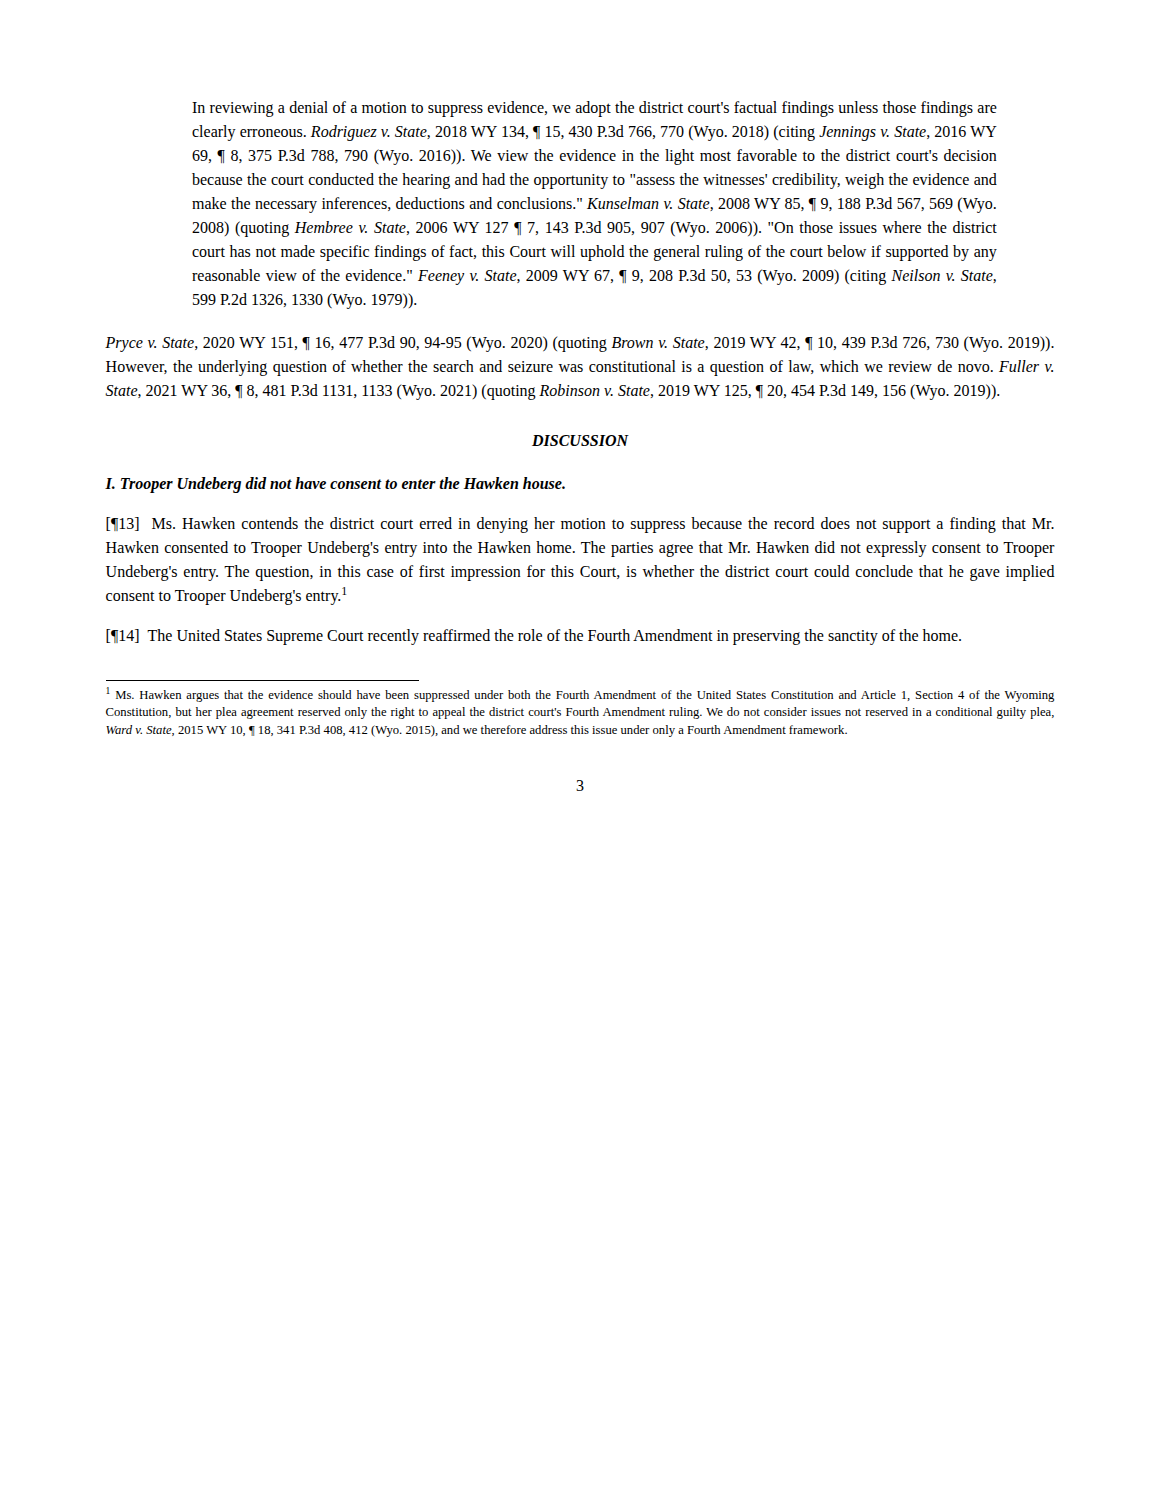In reviewing a denial of a motion to suppress evidence, we adopt the district court's factual findings unless those findings are clearly erroneous. Rodriguez v. State, 2018 WY 134, ¶ 15, 430 P.3d 766, 770 (Wyo. 2018) (citing Jennings v. State, 2016 WY 69, ¶ 8, 375 P.3d 788, 790 (Wyo. 2016)). We view the evidence in the light most favorable to the district court's decision because the court conducted the hearing and had the opportunity to "assess the witnesses' credibility, weigh the evidence and make the necessary inferences, deductions and conclusions." Kunselman v. State, 2008 WY 85, ¶ 9, 188 P.3d 567, 569 (Wyo. 2008) (quoting Hembree v. State, 2006 WY 127 ¶ 7, 143 P.3d 905, 907 (Wyo. 2006)). "On those issues where the district court has not made specific findings of fact, this Court will uphold the general ruling of the court below if supported by any reasonable view of the evidence." Feeney v. State, 2009 WY 67, ¶ 9, 208 P.3d 50, 53 (Wyo. 2009) (citing Neilson v. State, 599 P.2d 1326, 1330 (Wyo. 1979)).
Pryce v. State, 2020 WY 151, ¶ 16, 477 P.3d 90, 94-95 (Wyo. 2020) (quoting Brown v. State, 2019 WY 42, ¶ 10, 439 P.3d 726, 730 (Wyo. 2019)). However, the underlying question of whether the search and seizure was constitutional is a question of law, which we review de novo. Fuller v. State, 2021 WY 36, ¶ 8, 481 P.3d 1131, 1133 (Wyo. 2021) (quoting Robinson v. State, 2019 WY 125, ¶ 20, 454 P.3d 149, 156 (Wyo. 2019)).
DISCUSSION
I. Trooper Undeberg did not have consent to enter the Hawken house.
[¶13] Ms. Hawken contends the district court erred in denying her motion to suppress because the record does not support a finding that Mr. Hawken consented to Trooper Undeberg's entry into the Hawken home. The parties agree that Mr. Hawken did not expressly consent to Trooper Undeberg's entry. The question, in this case of first impression for this Court, is whether the district court could conclude that he gave implied consent to Trooper Undeberg's entry.1
[¶14] The United States Supreme Court recently reaffirmed the role of the Fourth Amendment in preserving the sanctity of the home.
1 Ms. Hawken argues that the evidence should have been suppressed under both the Fourth Amendment of the United States Constitution and Article 1, Section 4 of the Wyoming Constitution, but her plea agreement reserved only the right to appeal the district court's Fourth Amendment ruling. We do not consider issues not reserved in a conditional guilty plea, Ward v. State, 2015 WY 10, ¶ 18, 341 P.3d 408, 412 (Wyo. 2015), and we therefore address this issue under only a Fourth Amendment framework.
3